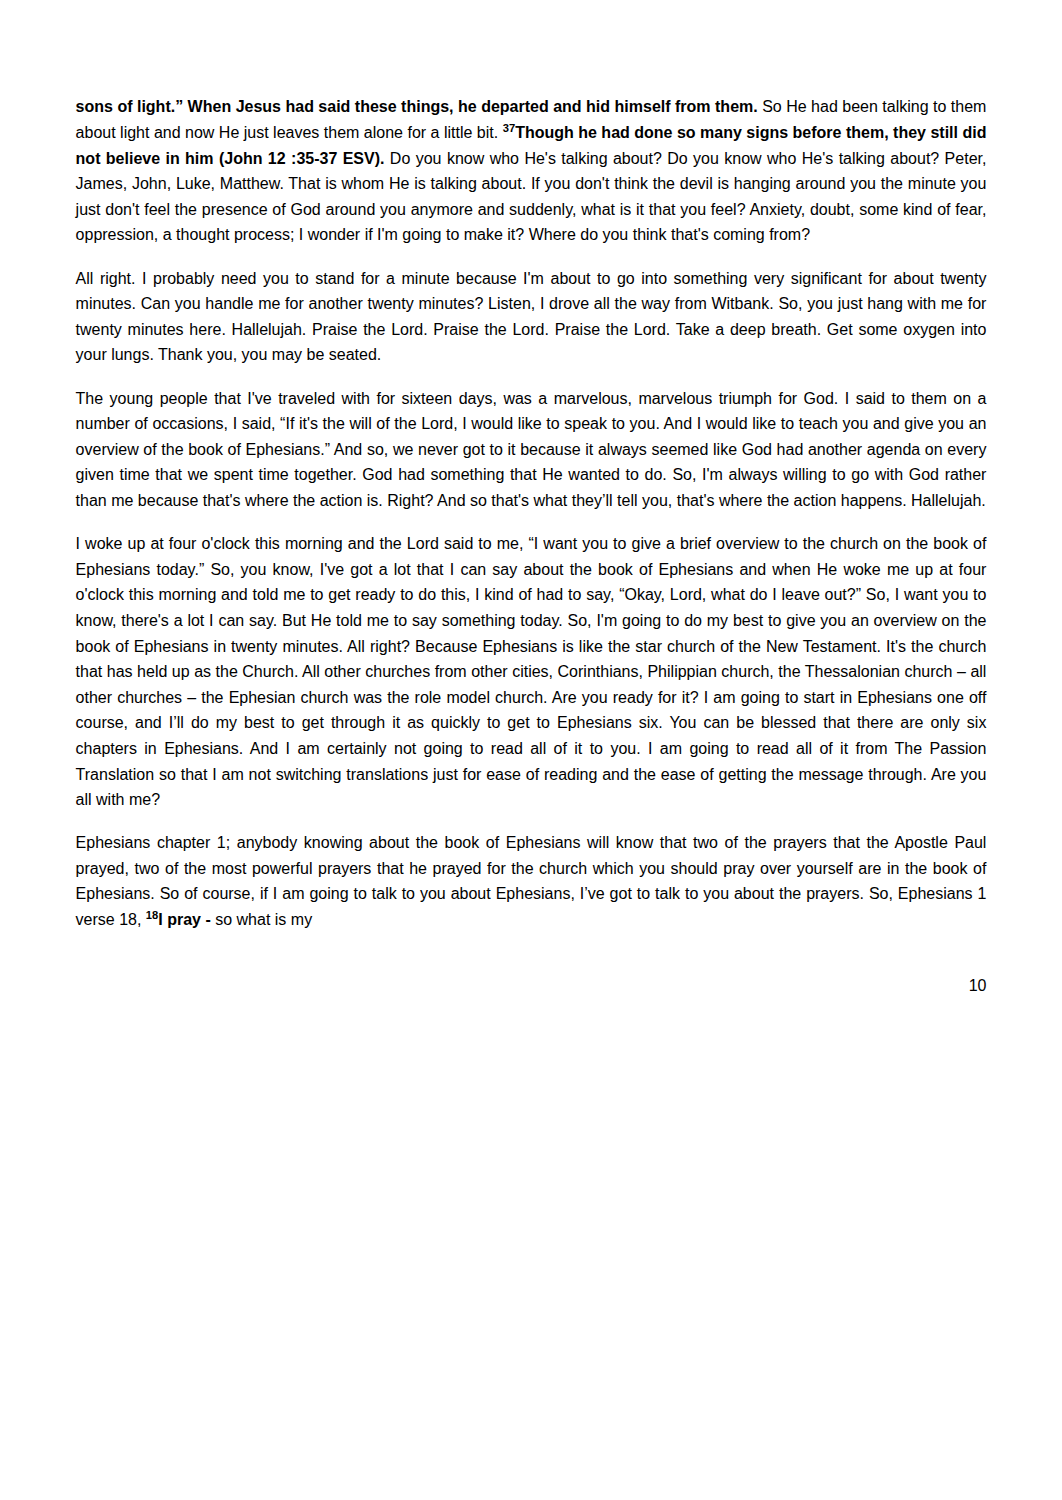sons of light.” When Jesus had said these things, he departed and hid himself from them. So He had been talking to them about light and now He just leaves them alone for a little bit. 37Though he had done so many signs before them, they still did not believe in him (John 12 :35-37 ESV). Do you know who He's talking about? Do you know who He's talking about? Peter, James, John, Luke, Matthew. That is whom He is talking about. If you don't think the devil is hanging around you the minute you just don't feel the presence of God around you anymore and suddenly, what is it that you feel? Anxiety, doubt, some kind of fear, oppression, a thought process; I wonder if I'm going to make it? Where do you think that's coming from?
All right. I probably need you to stand for a minute because I'm about to go into something very significant for about twenty minutes. Can you handle me for another twenty minutes? Listen, I drove all the way from Witbank. So, you just hang with me for twenty minutes here. Hallelujah. Praise the Lord. Praise the Lord. Praise the Lord. Take a deep breath. Get some oxygen into your lungs. Thank you, you may be seated.
The young people that I've traveled with for sixteen days, was a marvelous, marvelous triumph for God. I said to them on a number of occasions, I said, “If it's the will of the Lord, I would like to speak to you. And I would like to teach you and give you an overview of the book of Ephesians.” And so, we never got to it because it always seemed like God had another agenda on every given time that we spent time together. God had something that He wanted to do. So, I'm always willing to go with God rather than me because that's where the action is. Right? And so that's what they’ll tell you, that's where the action happens. Hallelujah.
I woke up at four o'clock this morning and the Lord said to me, “I want you to give a brief overview to the church on the book of Ephesians today.” So, you know, I've got a lot that I can say about the book of Ephesians and when He woke me up at four o'clock this morning and told me to get ready to do this, I kind of had to say, “Okay, Lord, what do I leave out?” So, I want you to know, there's a lot I can say. But He told me to say something today. So, I'm going to do my best to give you an overview on the book of Ephesians in twenty minutes. All right? Because Ephesians is like the star church of the New Testament. It's the church that has held up as the Church. All other churches from other cities, Corinthians, Philippian church, the Thessalonian church – all other churches – the Ephesian church was the role model church. Are you ready for it? I am going to start in Ephesians one off course, and I’ll do my best to get through it as quickly to get to Ephesians six. You can be blessed that there are only six chapters in Ephesians. And I am certainly not going to read all of it to you. I am going to read all of it from The Passion Translation so that I am not switching translations just for ease of reading and the ease of getting the message through. Are you all with me?
Ephesians chapter 1; anybody knowing about the book of Ephesians will know that two of the prayers that the Apostle Paul prayed, two of the most powerful prayers that he prayed for the church which you should pray over yourself are in the book of Ephesians. So of course, if I am going to talk to you about Ephesians, I’ve got to talk to you about the prayers. So, Ephesians 1 verse 18, 18I pray - so what is my
10